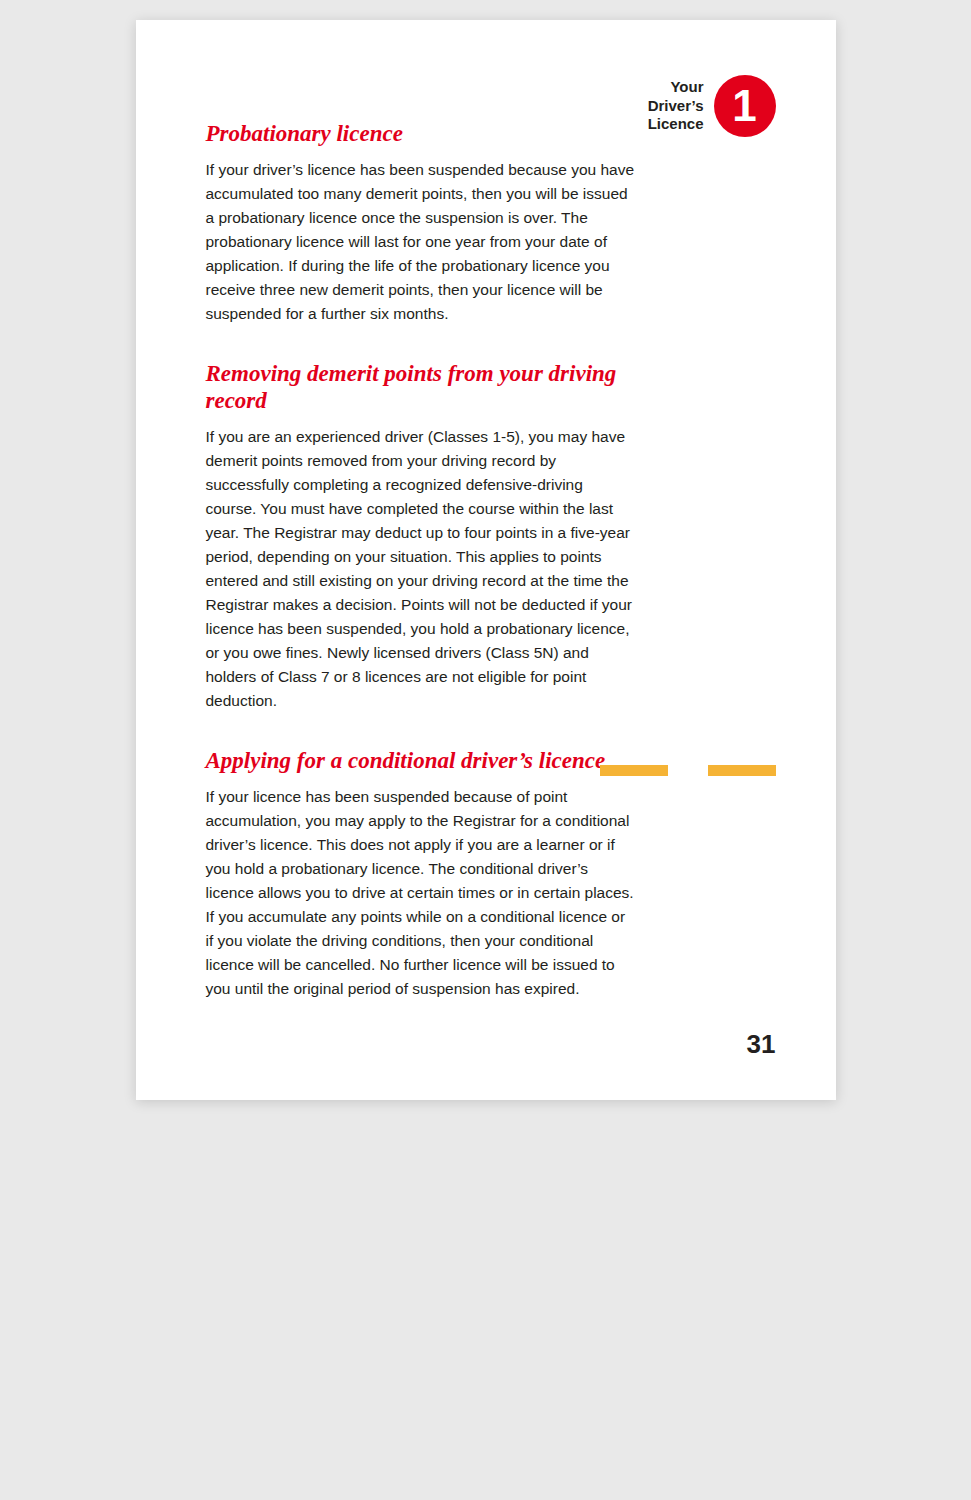Your
Driver’s
Licence
1
Probationary licence
If your driver’s licence has been suspended because you have accumulated too many demerit points, then you will be issued a probationary licence once the suspension is over. The probationary licence will last for one year from your date of application. If during the life of the probationary licence you receive three new demerit points, then your licence will be suspended for a further six months.
Removing demerit points from your driving record
If you are an experienced driver (Classes 1-5), you may have demerit points removed from your driving record by successfully completing a recognized defensive-driving course. You must have completed the course within the last year. The Registrar may deduct up to four points in a five-year period, depending on your situation. This applies to points entered and still existing on your driving record at the time the Registrar makes a decision. Points will not be deducted if your licence has been suspended, you hold a probationary licence, or you owe fines. Newly licensed drivers (Class 5N) and holders of Class 7 or 8 licences are not eligible for point deduction.
Applying for a conditional driver’s licence
If your licence has been suspended because of point accumulation, you may apply to the Registrar for a conditional driver’s licence. This does not apply if you are a learner or if you hold a probationary licence. The conditional driver’s licence allows you to drive at certain times or in certain places. If you accumulate any points while on a conditional licence or if you violate the driving conditions, then your conditional licence will be cancelled. No further licence will be issued to you until the original period of suspension has expired.
31